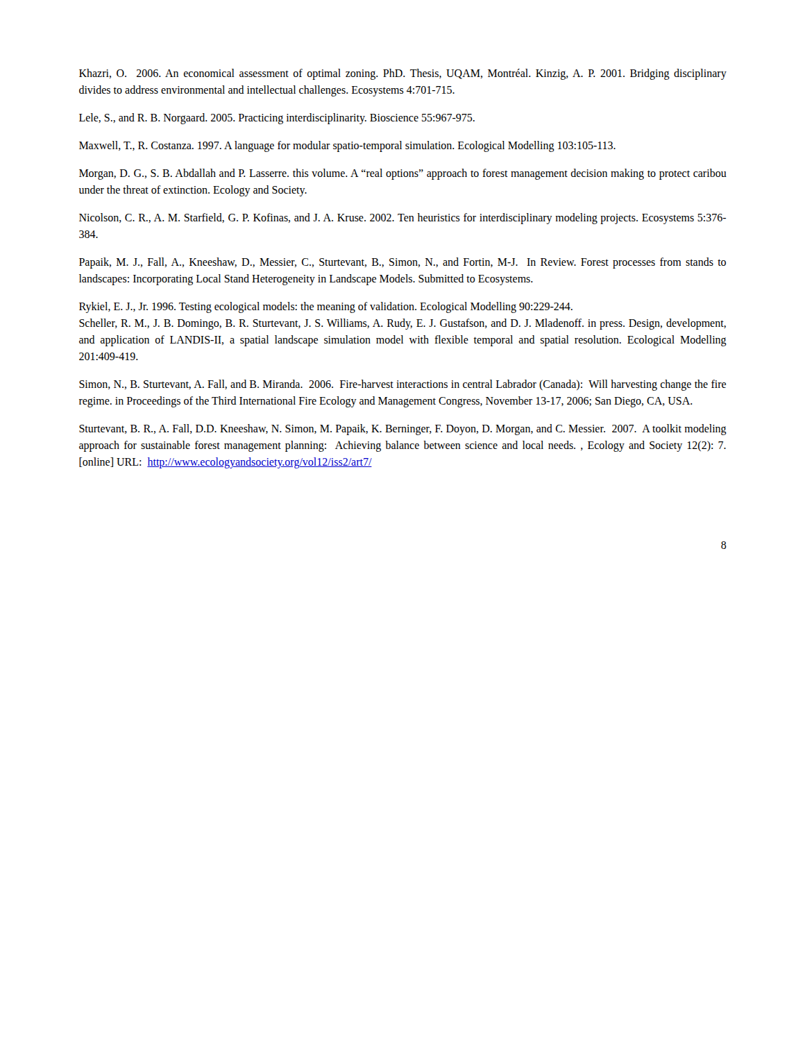Khazri, O. 2006. An economical assessment of optimal zoning. PhD. Thesis, UQAM, Montréal. Kinzig, A. P. 2001. Bridging disciplinary divides to address environmental and intellectual challenges. Ecosystems 4:701-715.
Lele, S., and R. B. Norgaard. 2005. Practicing interdisciplinarity. Bioscience 55:967-975.
Maxwell, T., R. Costanza. 1997. A language for modular spatio-temporal simulation. Ecological Modelling 103:105-113.
Morgan, D. G., S. B. Abdallah and P. Lasserre. this volume. A “real options” approach to forest management decision making to protect caribou under the threat of extinction. Ecology and Society.
Nicolson, C. R., A. M. Starfield, G. P. Kofinas, and J. A. Kruse. 2002. Ten heuristics for interdisciplinary modeling projects. Ecosystems 5:376-384.
Papaik, M. J., Fall, A., Kneeshaw, D., Messier, C., Sturtevant, B., Simon, N., and Fortin, M-J. In Review. Forest processes from stands to landscapes: Incorporating Local Stand Heterogeneity in Landscape Models. Submitted to Ecosystems.
Rykiel, E. J., Jr. 1996. Testing ecological models: the meaning of validation. Ecological Modelling 90:229-244.
Scheller, R. M., J. B. Domingo, B. R. Sturtevant, J. S. Williams, A. Rudy, E. J. Gustafson, and D. J. Mladenoff. in press. Design, development, and application of LANDIS-II, a spatial landscape simulation model with flexible temporal and spatial resolution. Ecological Modelling 201:409-419.
Simon, N., B. Sturtevant, A. Fall, and B. Miranda. 2006. Fire-harvest interactions in central Labrador (Canada): Will harvesting change the fire regime. in Proceedings of the Third International Fire Ecology and Management Congress, November 13-17, 2006; San Diego, CA, USA.
Sturtevant, B. R., A. Fall, D.D. Kneeshaw, N. Simon, M. Papaik, K. Berninger, F. Doyon, D. Morgan, and C. Messier. 2007. A toolkit modeling approach for sustainable forest management planning: Achieving balance between science and local needs. , Ecology and Society 12(2): 7. [online] URL: http://www.ecologyandsociety.org/vol12/iss2/art7/
8